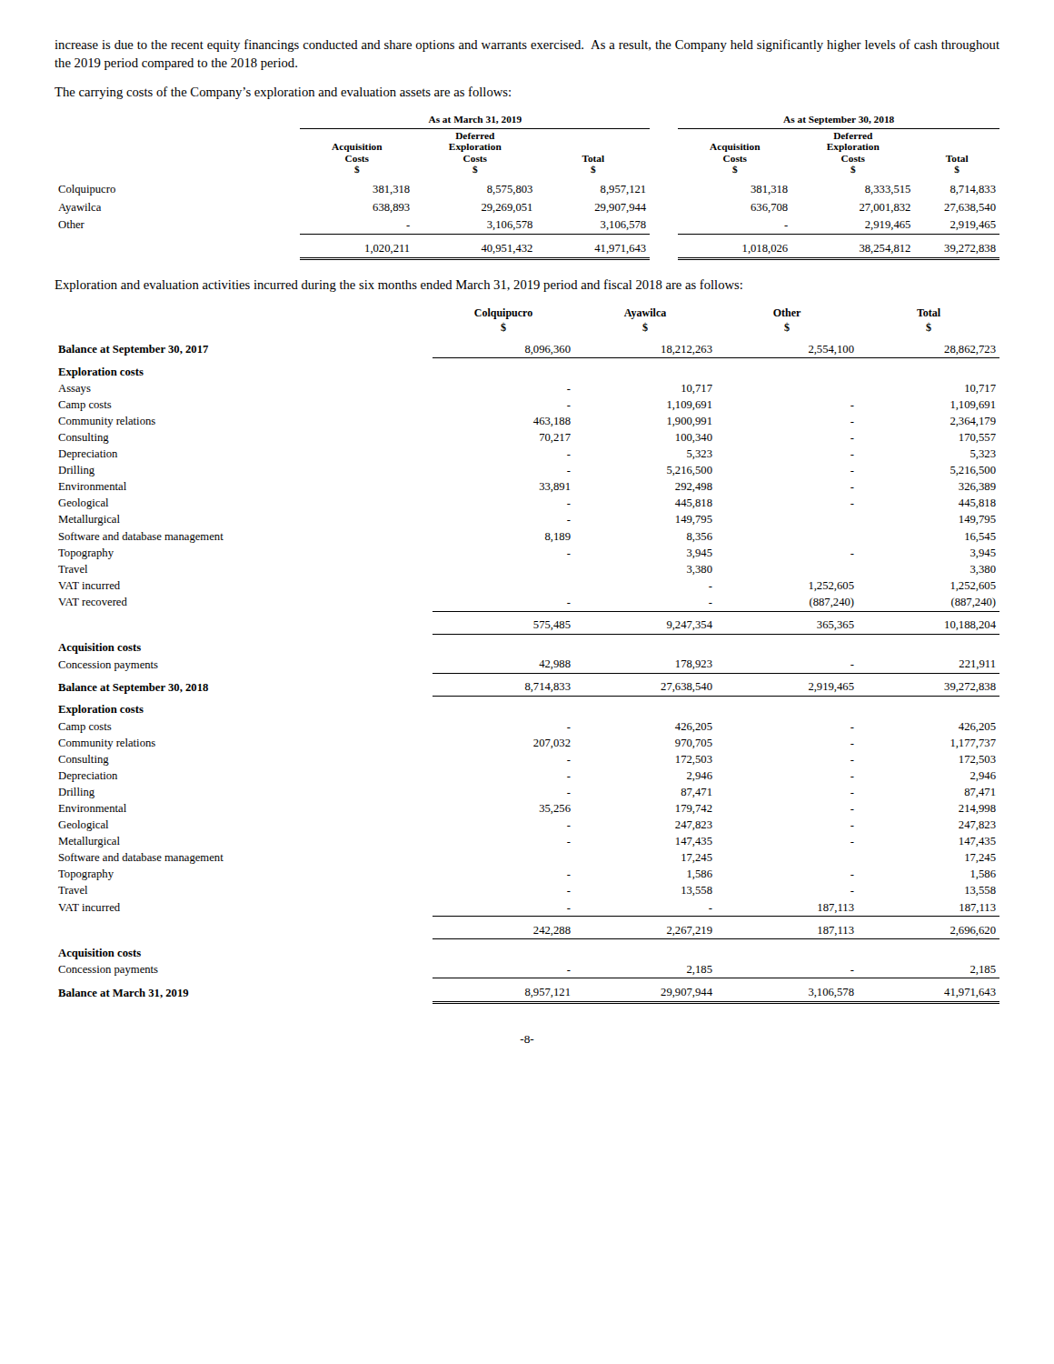increase is due to the recent equity financings conducted and share options and warrants exercised. As a result, the Company held significantly higher levels of cash throughout the 2019 period compared to the 2018 period.
The carrying costs of the Company’s exploration and evaluation assets are as follows:
| | As at March 31, 2019 | | As at September 30, 2018 |
| | Acquisition Costs $ | Deferred Exploration Costs $ | Total $ | | Acquisition Costs $ | Deferred Exploration Costs $ | Total $ |
| Colquipucro | 381,318 | 8,575,803 | 8,957,121 | | 381,318 | 8,333,515 | 8,714,833 |
| Ayawilca | 638,893 | 29,269,051 | 29,907,944 | | 636,708 | 27,001,832 | 27,638,540 |
| Other | - | 3,106,578 | 3,106,578 | | - | 2,919,465 | 2,919,465 |
| | 1,020,211 | 40,951,432 | 41,971,643 | | 1,018,026 | 38,254,812 | 39,272,838 |
Exploration and evaluation activities incurred during the six months ended March 31, 2019 period and fiscal 2018 are as follows:
| | Colquipucro $ | Ayawilca $ | Other $ | Total $ |
| Balance at September 30, 2017 | 8,096,360 | 18,212,263 | 2,554,100 | 28,862,723 |
| Exploration costs | | | | |
| Assays | - | 10,717 | | 10,717 |
| Camp costs | - | 1,109,691 | - | 1,109,691 |
| Community relations | 463,188 | 1,900,991 | - | 2,364,179 |
| Consulting | 70,217 | 100,340 | - | 170,557 |
| Depreciation | - | 5,323 | - | 5,323 |
| Drilling | - | 5,216,500 | - | 5,216,500 |
| Environmental | 33,891 | 292,498 | - | 326,389 |
| Geological | - | 445,818 | - | 445,818 |
| Metallurgical | - | 149,795 | | 149,795 |
| Software and database management | 8,189 | 8,356 | | 16,545 |
| Topography | - | 3,945 | - | 3,945 |
| Travel | | 3,380 | | 3,380 |
| VAT incurred | | - | 1,252,605 | 1,252,605 |
| VAT recovered | - | - | (887,240) | (887,240) |
| | 575,485 | 9,247,354 | 365,365 | 10,188,204 |
| Acquisition costs | | | | |
| Concession payments | 42,988 | 178,923 | - | 221,911 |
| Balance at September 30, 2018 | 8,714,833 | 27,638,540 | 2,919,465 | 39,272,838 |
| Exploration costs | | | | |
| Camp costs | - | 426,205 | - | 426,205 |
| Community relations | 207,032 | 970,705 | - | 1,177,737 |
| Consulting | - | 172,503 | - | 172,503 |
| Depreciation | - | 2,946 | - | 2,946 |
| Drilling | - | 87,471 | - | 87,471 |
| Environmental | 35,256 | 179,742 | - | 214,998 |
| Geological | - | 247,823 | - | 247,823 |
| Metallurgical | - | 147,435 | - | 147,435 |
| Software and database management | | 17,245 | | 17,245 |
| Topography | - | 1,586 | - | 1,586 |
| Travel | - | 13,558 | - | 13,558 |
| VAT incurred | - | - | 187,113 | 187,113 |
| | 242,288 | 2,267,219 | 187,113 | 2,696,620 |
| Acquisition costs | | | | |
| Concession payments | - | 2,185 | - | 2,185 |
| Balance at March 31, 2019 | 8,957,121 | 29,907,944 | 3,106,578 | 41,971,643 |
-8-